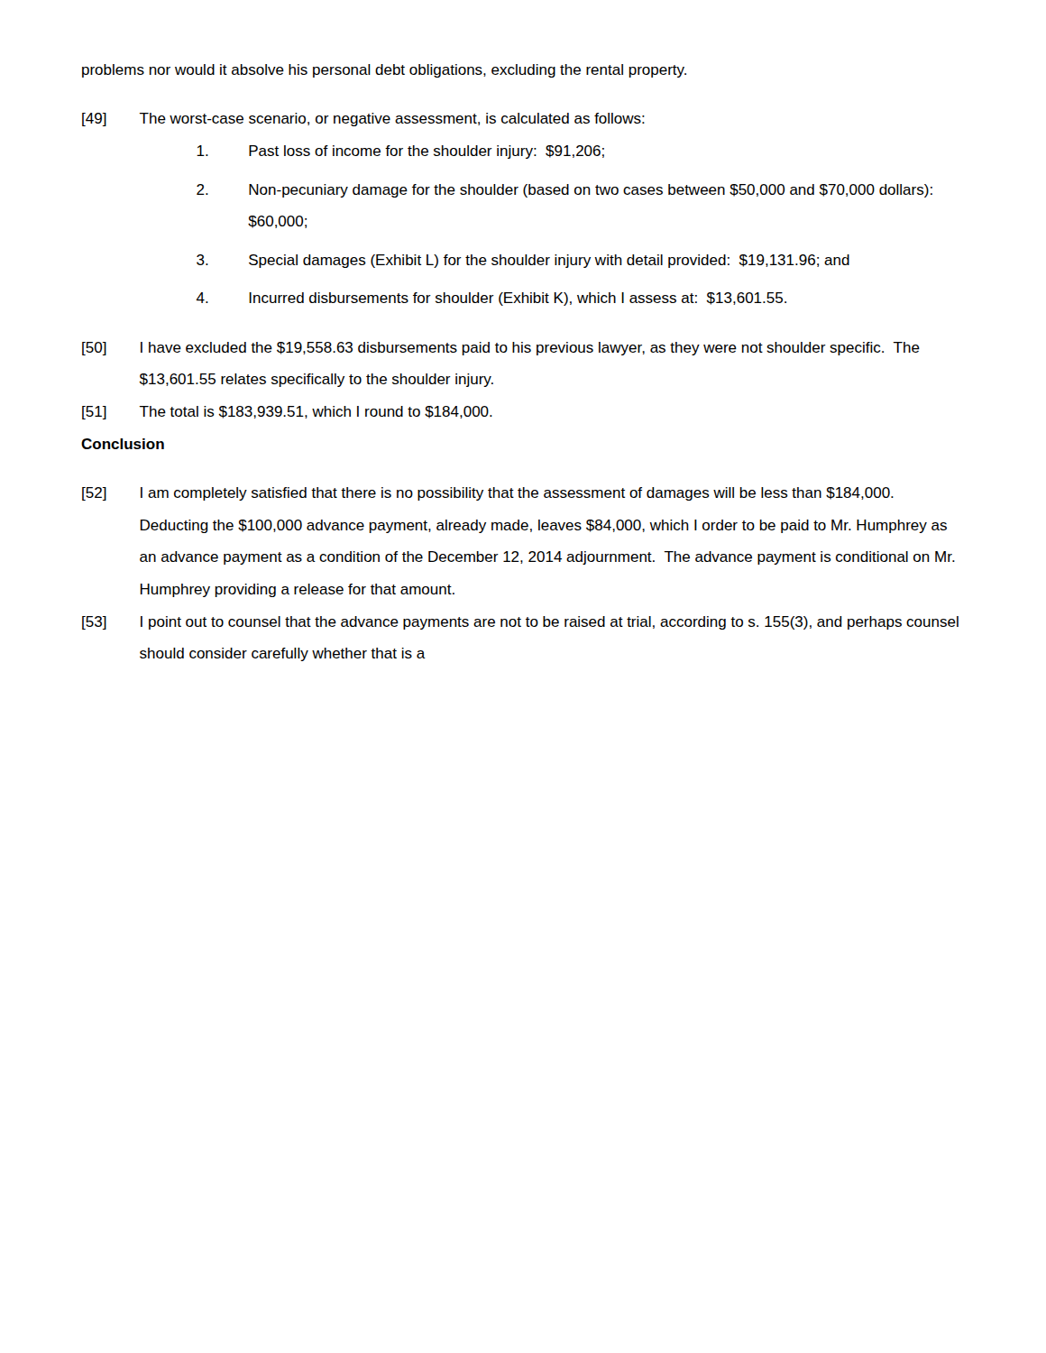problems nor would it absolve his personal debt obligations, excluding the rental property.
[49] The worst-case scenario, or negative assessment, is calculated as follows:
1. Past loss of income for the shoulder injury: $91,206;
2. Non-pecuniary damage for the shoulder (based on two cases between $50,000 and $70,000 dollars): $60,000;
3. Special damages (Exhibit L) for the shoulder injury with detail provided: $19,131.96; and
4. Incurred disbursements for shoulder (Exhibit K), which I assess at: $13,601.55.
[50] I have excluded the $19,558.63 disbursements paid to his previous lawyer, as they were not shoulder specific. The $13,601.55 relates specifically to the shoulder injury.
[51] The total is $183,939.51, which I round to $184,000.
Conclusion
[52] I am completely satisfied that there is no possibility that the assessment of damages will be less than $184,000. Deducting the $100,000 advance payment, already made, leaves $84,000, which I order to be paid to Mr. Humphrey as an advance payment as a condition of the December 12, 2014 adjournment. The advance payment is conditional on Mr. Humphrey providing a release for that amount.
[53] I point out to counsel that the advance payments are not to be raised at trial, according to s. 155(3), and perhaps counsel should consider carefully whether that is a